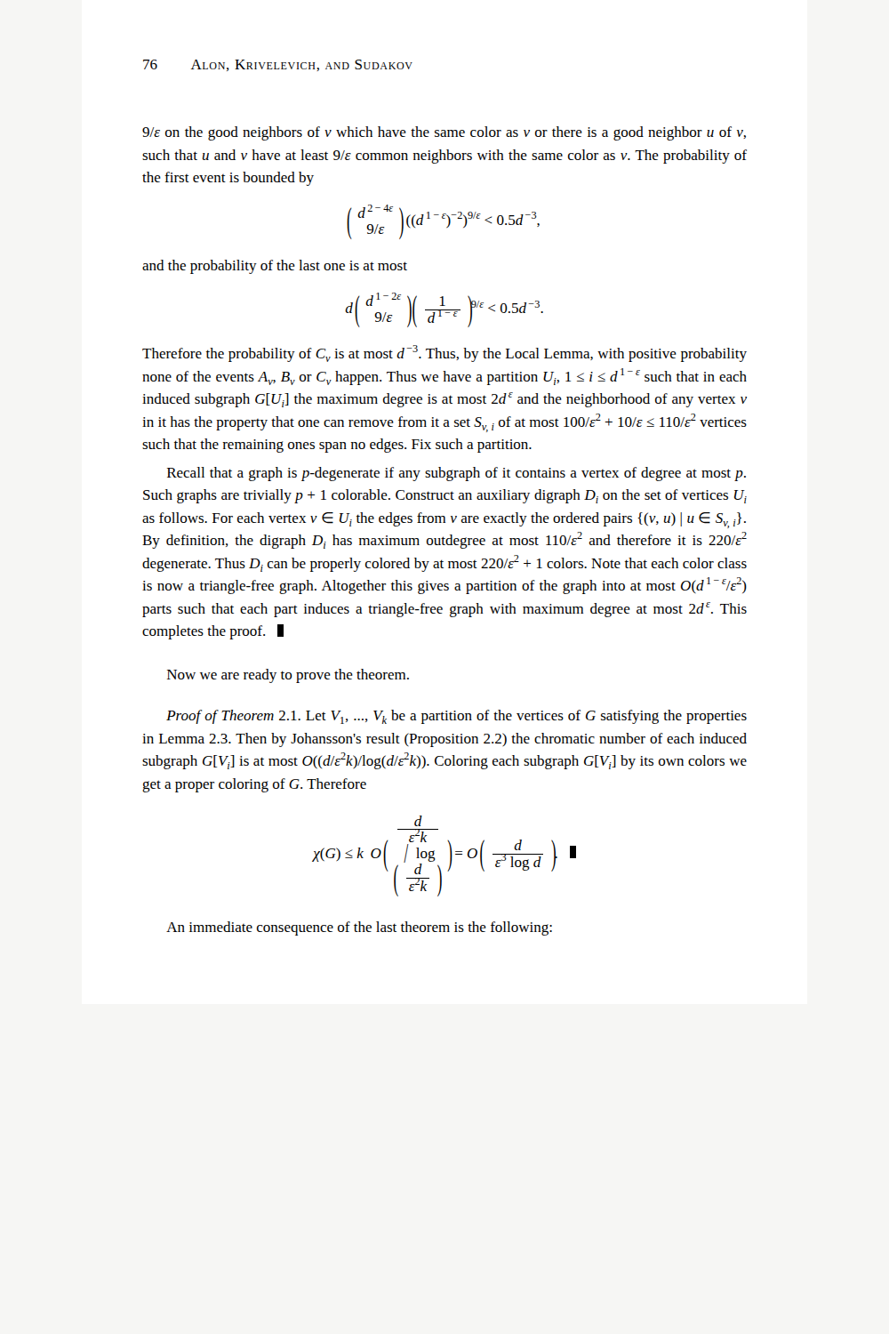76 Alon, Krivelevich, and Sudakov
9/ε on the good neighbors of v which have the same color as v or there is a good neighbor u of v, such that u and v have at least 9/ε common neighbors with the same color as v. The probability of the first event is bounded by
(d 2 − 4ε 9/ε) ((d 1 − ε)−2)9/ε < 0.5d −3,
and the probability of the last one is at most
d (d 1 − 2ε 9/ε) (1 d 1 − ε)9/ε < 0.5d −3.
Therefore the probability of Cv is at most d −3. Thus, by the Local Lemma, with positive probability none of the events Av, Bv or Cv happen. Thus we have a partition Ui, 1 ≤ i ≤ d 1 − ε such that in each induced subgraph G[Ui] the maximum degree is at most 2d ε and the neighborhood of any vertex v in it has the property that one can remove from it a set Sv, i of at most 100/ε2 + 10/ε ≤ 110/ε2 vertices such that the remaining ones span no edges. Fix such a partition.
Recall that a graph is p-degenerate if any subgraph of it contains a vertex of degree at most p. Such graphs are trivially p + 1 colorable. Construct an auxiliary digraph Di on the set of vertices Ui as follows. For each vertex v ∈ Ui the edges from v are exactly the ordered pairs {(v, u) | u ∈ Sv, i}. By definition, the digraph Di has maximum outdegree at most 110/ε2 and therefore it is 220/ε2 degenerate. Thus Di can be properly colored by at most 220/ε2 + 1 colors. Note that each color class is now a triangle-free graph. Altogether this gives a partition of the graph into at most O(d 1 − ε/ε2) parts such that each part induces a triangle-free graph with maximum degree at most 2d ε. This completes the proof.
Now we are ready to prove the theorem.
Proof of Theorem 2.1. Let V1, ..., Vk be a partition of the vertices of G satisfying the properties in Lemma 2.3. Then by Johansson's result (Proposition 2.2) the chromatic number of each induced subgraph G[Vi] is at most O((d/ε2k)/log(d/ε2k)). Coloring each subgraph G[Vi] by its own colors we get a proper coloring of G. Therefore
χ(G) ≤ k  O ( dε2k / log (dε2k) ) = O (dε3 log d).
An immediate consequence of the last theorem is the following: